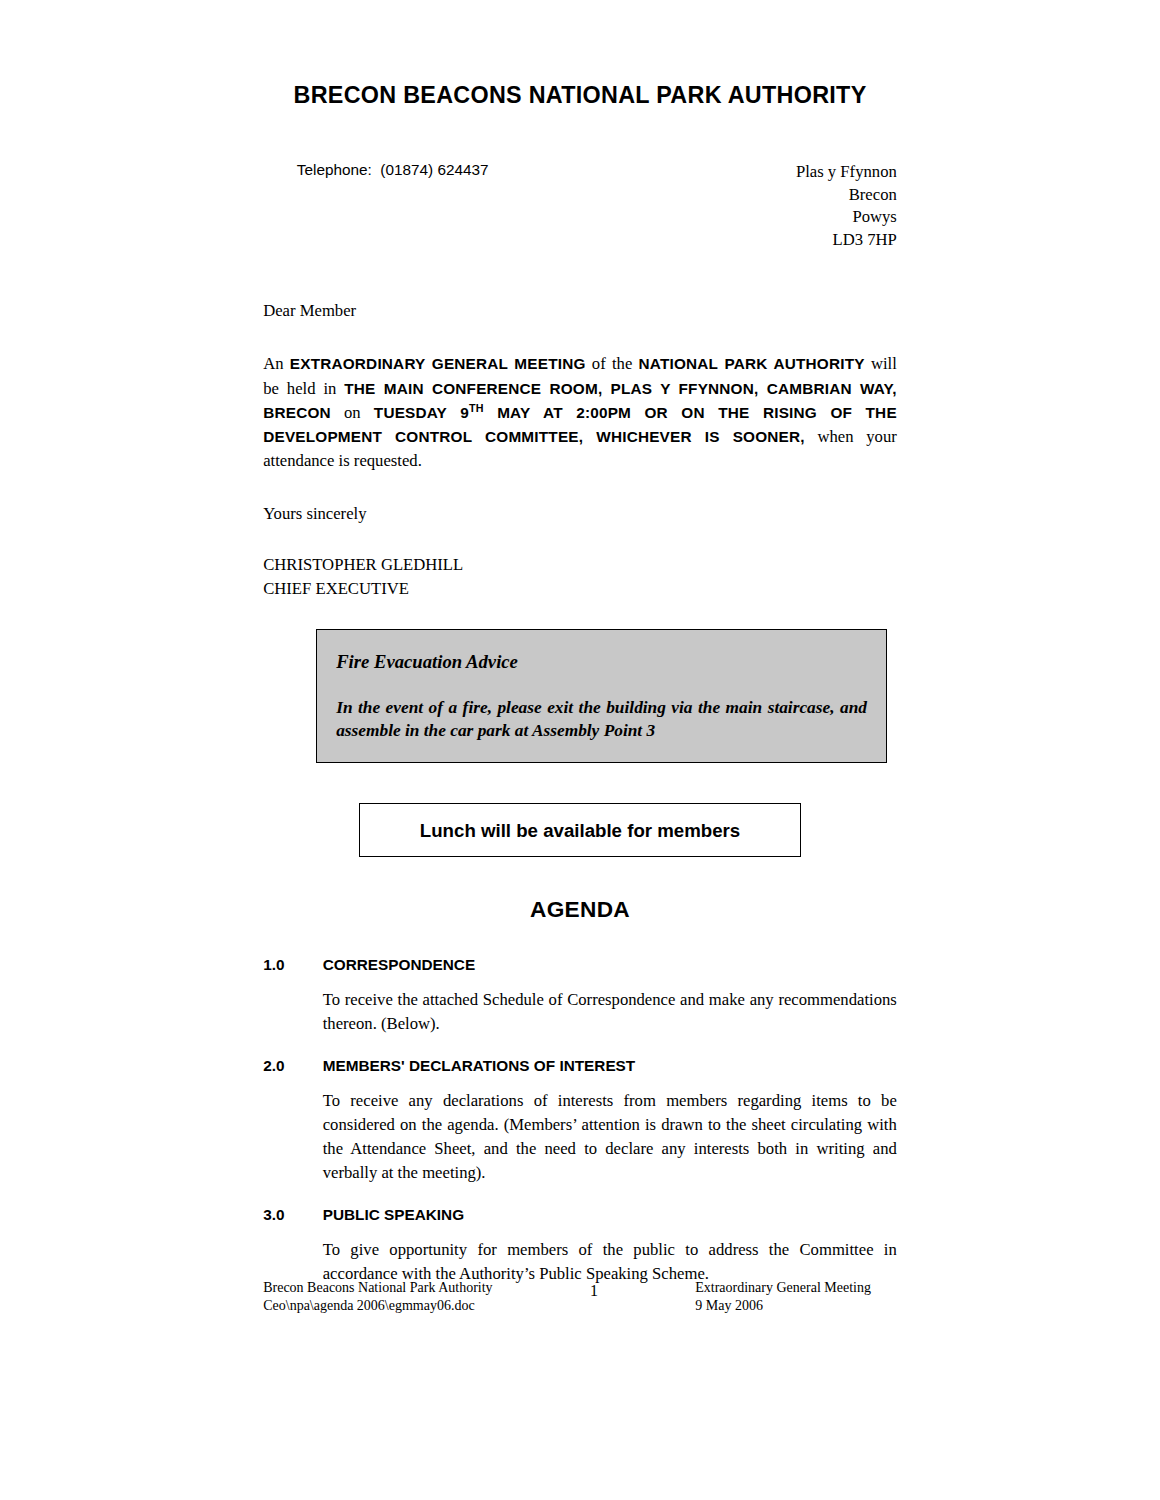BRECON BEACONS NATIONAL PARK AUTHORITY
Telephone: (01874) 624437
Plas y Ffynnon
Brecon
Powys
LD3 7HP
Dear Member
An EXTRAORDINARY GENERAL MEETING of the NATIONAL PARK AUTHORITY will be held in THE MAIN CONFERENCE ROOM, PLAS Y FFYNNON, CAMBRIAN WAY, BRECON on TUESDAY 9TH MAY AT 2:00PM OR ON THE RISING OF THE DEVELOPMENT CONTROL COMMITTEE, WHICHEVER IS SOONER, when your attendance is requested.
Yours sincerely
CHRISTOPHER GLEDHILL
CHIEF EXECUTIVE
Fire Evacuation Advice
In the event of a fire, please exit the building via the main staircase, and assemble in the car park at Assembly Point 3
Lunch will be available for members
AGENDA
1.0 CORRESPONDENCE
To receive the attached Schedule of Correspondence and make any recommendations thereon. (Below).
2.0 MEMBERS' DECLARATIONS OF INTEREST
To receive any declarations of interests from members regarding items to be considered on the agenda. (Members’ attention is drawn to the sheet circulating with the Attendance Sheet, and the need to declare any interests both in writing and verbally at the meeting).
3.0 PUBLIC SPEAKING
To give opportunity for members of the public to address the Committee in accordance with the Authority’s Public Speaking Scheme.
Brecon Beacons National Park Authority
Ceo\npa\agenda 2006\egmmay06.doc
1
Extraordinary General Meeting
9 May 2006